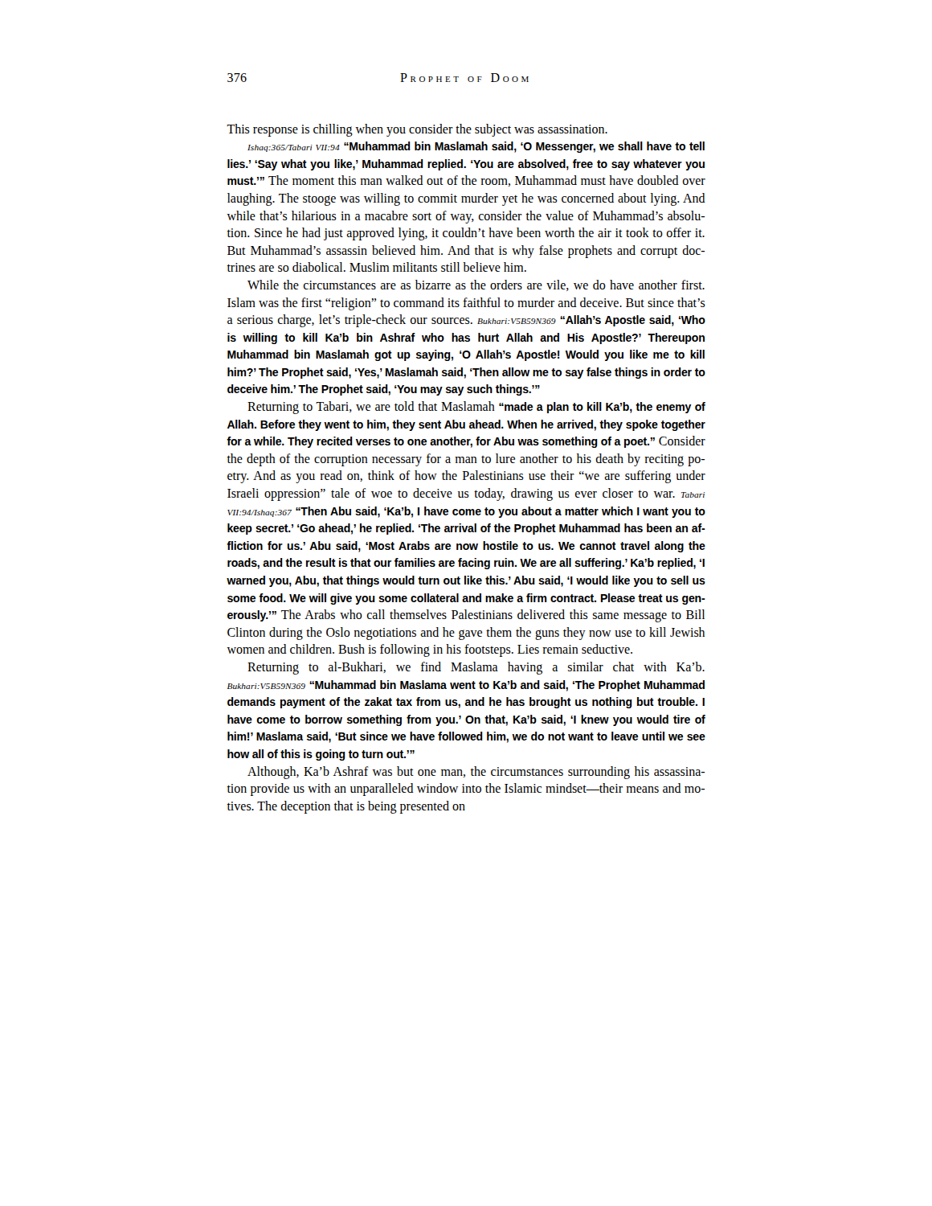376
Prophet of Doom
This response is chilling when you consider the subject was assassination.
Ishaq:365/Tabari VII:94 “Muhammad bin Maslamah said, ‘O Messenger, we shall have to tell lies.’ ‘Say what you like,’ Muhammad replied. ‘You are absolved, free to say whatever you must.’” The moment this man walked out of the room, Muhammad must have doubled over laughing. The stooge was willing to commit murder yet he was concerned about lying. And while that’s hilarious in a macabre sort of way, consider the value of Muhammad’s absolution. Since he had just approved lying, it couldn’t have been worth the air it took to offer it. But Muhammad’s assassin believed him. And that is why false prophets and corrupt doctrines are so diabolical. Muslim militants still believe him.
While the circumstances are as bizarre as the orders are vile, we do have another first. Islam was the first “religion” to command its faithful to murder and deceive. But since that’s a serious charge, let’s triple-check our sources. Bukhari:V5B59N369 “Allah’s Apostle said, ‘Who is willing to kill Ka’b bin Ashraf who has hurt Allah and His Apostle?’ Thereupon Muhammad bin Maslamah got up saying, ‘O Allah’s Apostle! Would you like me to kill him?’ The Prophet said, ‘Yes,’ Maslamah said, ‘Then allow me to say false things in order to deceive him.’ The Prophet said, ‘You may say such things.’”
Returning to Tabari, we are told that Maslamah “made a plan to kill Ka’b, the enemy of Allah. Before they went to him, they sent Abu ahead. When he arrived, they spoke together for a while. They recited verses to one another, for Abu was something of a poet.” Consider the depth of the corruption necessary for a man to lure another to his death by reciting poetry. And as you read on, think of how the Palestinians use their “we are suffering under Israeli oppression” tale of woe to deceive us today, drawing us ever closer to war. Tabari VII:94/Ishaq:367 “Then Abu said, ‘Ka’b, I have come to you about a matter which I want you to keep secret.’ ‘Go ahead,’ he replied. ‘The arrival of the Prophet Muhammad has been an affliction for us.’ Abu said, ‘Most Arabs are now hostile to us. We cannot travel along the roads, and the result is that our families are facing ruin. We are all suffering.’ Ka’b replied, ‘I warned you, Abu, that things would turn out like this.’ Abu said, ‘I would like you to sell us some food. We will give you some collateral and make a firm contract. Please treat us generously.’” The Arabs who call themselves Palestinians delivered this same message to Bill Clinton during the Oslo negotiations and he gave them the guns they now use to kill Jewish women and children. Bush is following in his footsteps. Lies remain seductive.
Returning to al-Bukhari, we find Maslama having a similar chat with Ka’b. Bukhari:V5B59N369 “Muhammad bin Maslama went to Ka’b and said, ‘The Prophet Muhammad demands payment of the zakat tax from us, and he has brought us nothing but trouble. I have come to borrow something from you.’ On that, Ka’b said, ‘I knew you would tire of him!’ Maslama said, ‘But since we have followed him, we do not want to leave until we see how all of this is going to turn out.’”
Although, Ka’b Ashraf was but one man, the circumstances surrounding his assassination provide us with an unparalleled window into the Islamic mindset—their means and motives. The deception that is being presented on